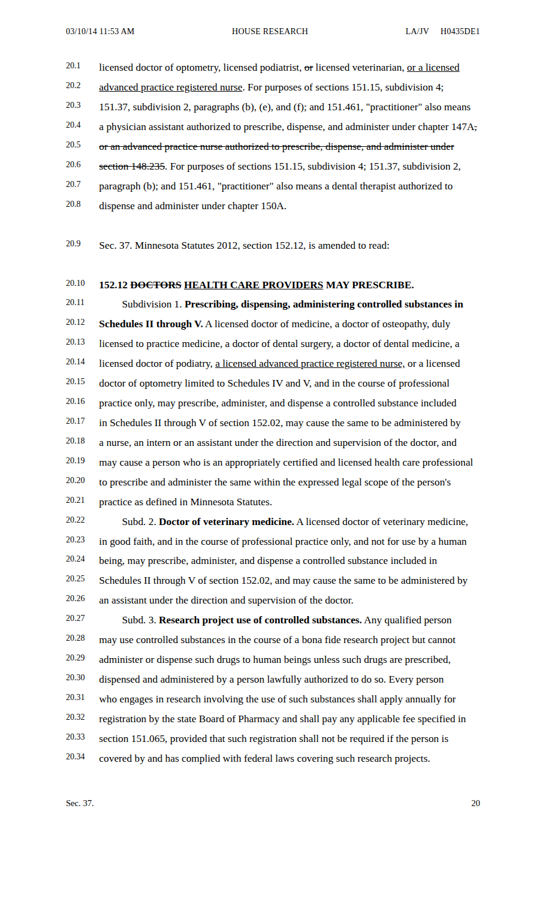03/10/14 11:53 AM HOUSE RESEARCH LA/JV H0435DE1
20.1licensed doctor of optometry, licensed podiatrist, or licensed veterinarian, or a licensed
20.2 advanced practice registered nurse. For purposes of sections 151.15, subdivision 4;
20.3151.37, subdivision 2, paragraphs (b), (e), and (f); and 151.461, "practitioner" also means
20.4a physician assistant authorized to prescribe, dispense, and administer under chapter 147A,
20.5 or an advanced practice nurse authorized to prescribe, dispense, and administer under
20.6 section 148.235. For purposes of sections 151.15, subdivision 4; 151.37, subdivision 2,
20.7paragraph (b); and 151.461, "practitioner" also means a dental therapist authorized to
20.8dispense and administer under chapter 150A.
20.9 Sec. 37. Minnesota Statutes 2012, section 152.12, is amended to read:
20.10152.12 DOCTORS HEALTH CARE PROVIDERS MAY PRESCRIBE.
20.11 Subdivision 1. Prescribing, dispensing, administering controlled substances in
20.12 Schedules II through V. A licensed doctor of medicine, a doctor of osteopathy, duly
20.13licensed to practice medicine, a doctor of dental surgery, a doctor of dental medicine, a
20.14licensed doctor of podiatry, a licensed advanced practice registered nurse, or a licensed
20.15doctor of optometry limited to Schedules IV and V, and in the course of professional
20.16practice only, may prescribe, administer, and dispense a controlled substance included
20.17in Schedules II through V of section 152.02, may cause the same to be administered by
20.18a nurse, an intern or an assistant under the direction and supervision of the doctor, and
20.19may cause a person who is an appropriately certified and licensed health care professional
20.20to prescribe and administer the same within the expressed legal scope of the person's
20.21practice as defined in Minnesota Statutes.
20.22 Subd. 2. Doctor of veterinary medicine. A licensed doctor of veterinary medicine,
20.23in good faith, and in the course of professional practice only, and not for use by a human
20.24being, may prescribe, administer, and dispense a controlled substance included in
20.25 Schedules II through V of section 152.02, and may cause the same to be administered by
20.26an assistant under the direction and supervision of the doctor.
20.27 Subd. 3. Research project use of controlled substances. Any qualified person
20.28may use controlled substances in the course of a bona fide research project but cannot
20.29administer or dispense such drugs to human beings unless such drugs are prescribed,
20.30dispensed and administered by a person lawfully authorized to do so. Every person
20.31who engages in research involving the use of such substances shall apply annually for
20.32registration by the state Board of Pharmacy and shall pay any applicable fee specified in
20.33section 151.065, provided that such registration shall not be required if the person is
20.34covered by and has complied with federal laws covering such research projects.
Sec. 37. 20